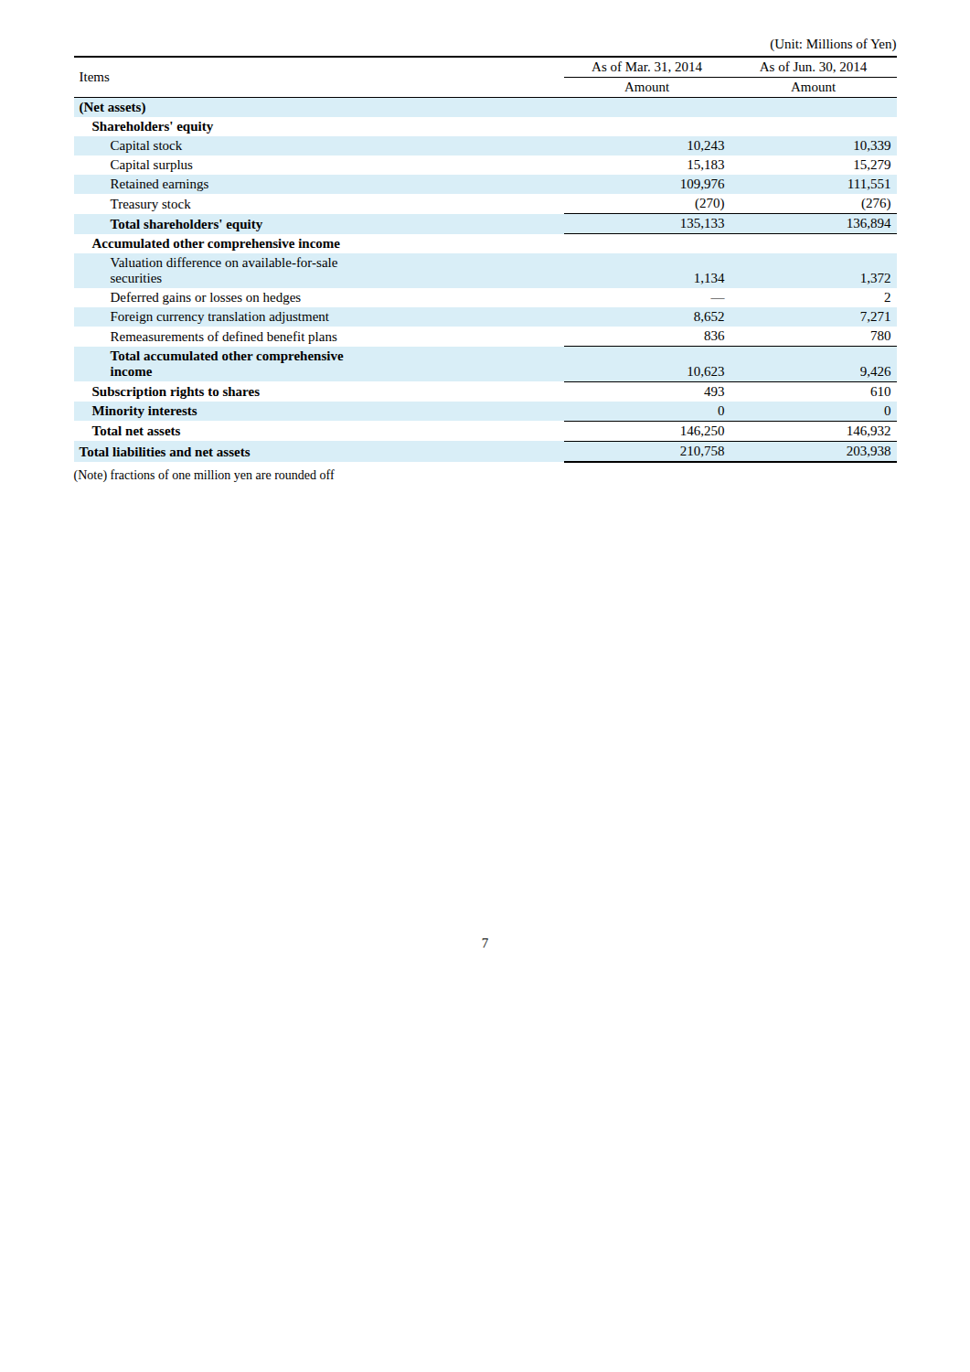(Unit: Millions of Yen)
| Items | As of Mar. 31, 2014 | As of Jun. 30, 2014 |
| --- | --- | --- |
| Amount | Amount |
| (Net assets) | | |
| Shareholders' equity | | |
| Capital stock | 10,243 | 10,339 |
| Capital surplus | 15,183 | 15,279 |
| Retained earnings | 109,976 | 111,551 |
| Treasury stock | (270) | (276) |
| Total shareholders' equity | 135,133 | 136,894 |
| Accumulated other comprehensive income | | |
| Valuation difference on available-for-sale securities | 1,134 | 1,372 |
| Deferred gains or losses on hedges | — | 2 |
| Foreign currency translation adjustment | 8,652 | 7,271 |
| Remeasurements of defined benefit plans | 836 | 780 |
| Total accumulated other comprehensive income | 10,623 | 9,426 |
| Subscription rights to shares | 493 | 610 |
| Minority interests | 0 | 0 |
| Total net assets | 146,250 | 146,932 |
| Total liabilities and net assets | 210,758 | 203,938 |
(Note) fractions of one million yen are rounded off
7